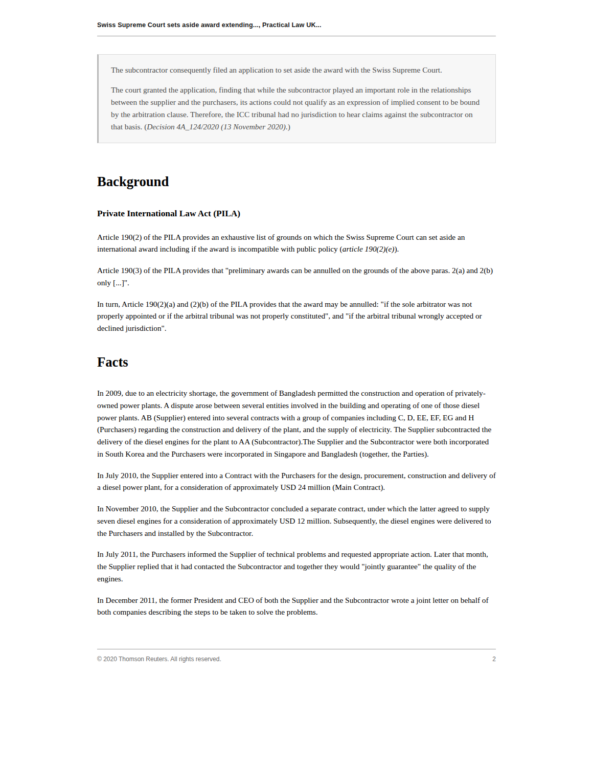Swiss Supreme Court sets aside award extending..., Practical Law UK...
The subcontractor consequently filed an application to set aside the award with the Swiss Supreme Court.
The court granted the application, finding that while the subcontractor played an important role in the relationships between the supplier and the purchasers, its actions could not qualify as an expression of implied consent to be bound by the arbitration clause. Therefore, the ICC tribunal had no jurisdiction to hear claims against the subcontractor on that basis. (Decision 4A_124/2020 (13 November 2020).)
Background
Private International Law Act (PILA)
Article 190(2) of the PILA provides an exhaustive list of grounds on which the Swiss Supreme Court can set aside an international award including if the award is incompatible with public policy (article 190(2)(e)).
Article 190(3) of the PILA provides that "preliminary awards can be annulled on the grounds of the above paras. 2(a) and 2(b) only [...]".
In turn, Article 190(2)(a) and (2)(b) of the PILA provides that the award may be annulled: "if the sole arbitrator was not properly appointed or if the arbitral tribunal was not properly constituted", and "if the arbitral tribunal wrongly accepted or declined jurisdiction".
Facts
In 2009, due to an electricity shortage, the government of Bangladesh permitted the construction and operation of privately-owned power plants. A dispute arose between several entities involved in the building and operating of one of those diesel power plants. AB (Supplier) entered into several contracts with a group of companies including C, D, EE, EF, EG and H (Purchasers) regarding the construction and delivery of the plant, and the supply of electricity. The Supplier subcontracted the delivery of the diesel engines for the plant to AA (Subcontractor).The Supplier and the Subcontractor were both incorporated in South Korea and the Purchasers were incorporated in Singapore and Bangladesh (together, the Parties).
In July 2010, the Supplier entered into a Contract with the Purchasers for the design, procurement, construction and delivery of a diesel power plant, for a consideration of approximately USD 24 million (Main Contract).
In November 2010, the Supplier and the Subcontractor concluded a separate contract, under which the latter agreed to supply seven diesel engines for a consideration of approximately USD 12 million. Subsequently, the diesel engines were delivered to the Purchasers and installed by the Subcontractor.
In July 2011, the Purchasers informed the Supplier of technical problems and requested appropriate action. Later that month, the Supplier replied that it had contacted the Subcontractor and together they would "jointly guarantee" the quality of the engines.
In December 2011, the former President and CEO of both the Supplier and the Subcontractor wrote a joint letter on behalf of both companies describing the steps to be taken to solve the problems.
© 2020 Thomson Reuters. All rights reserved. 2